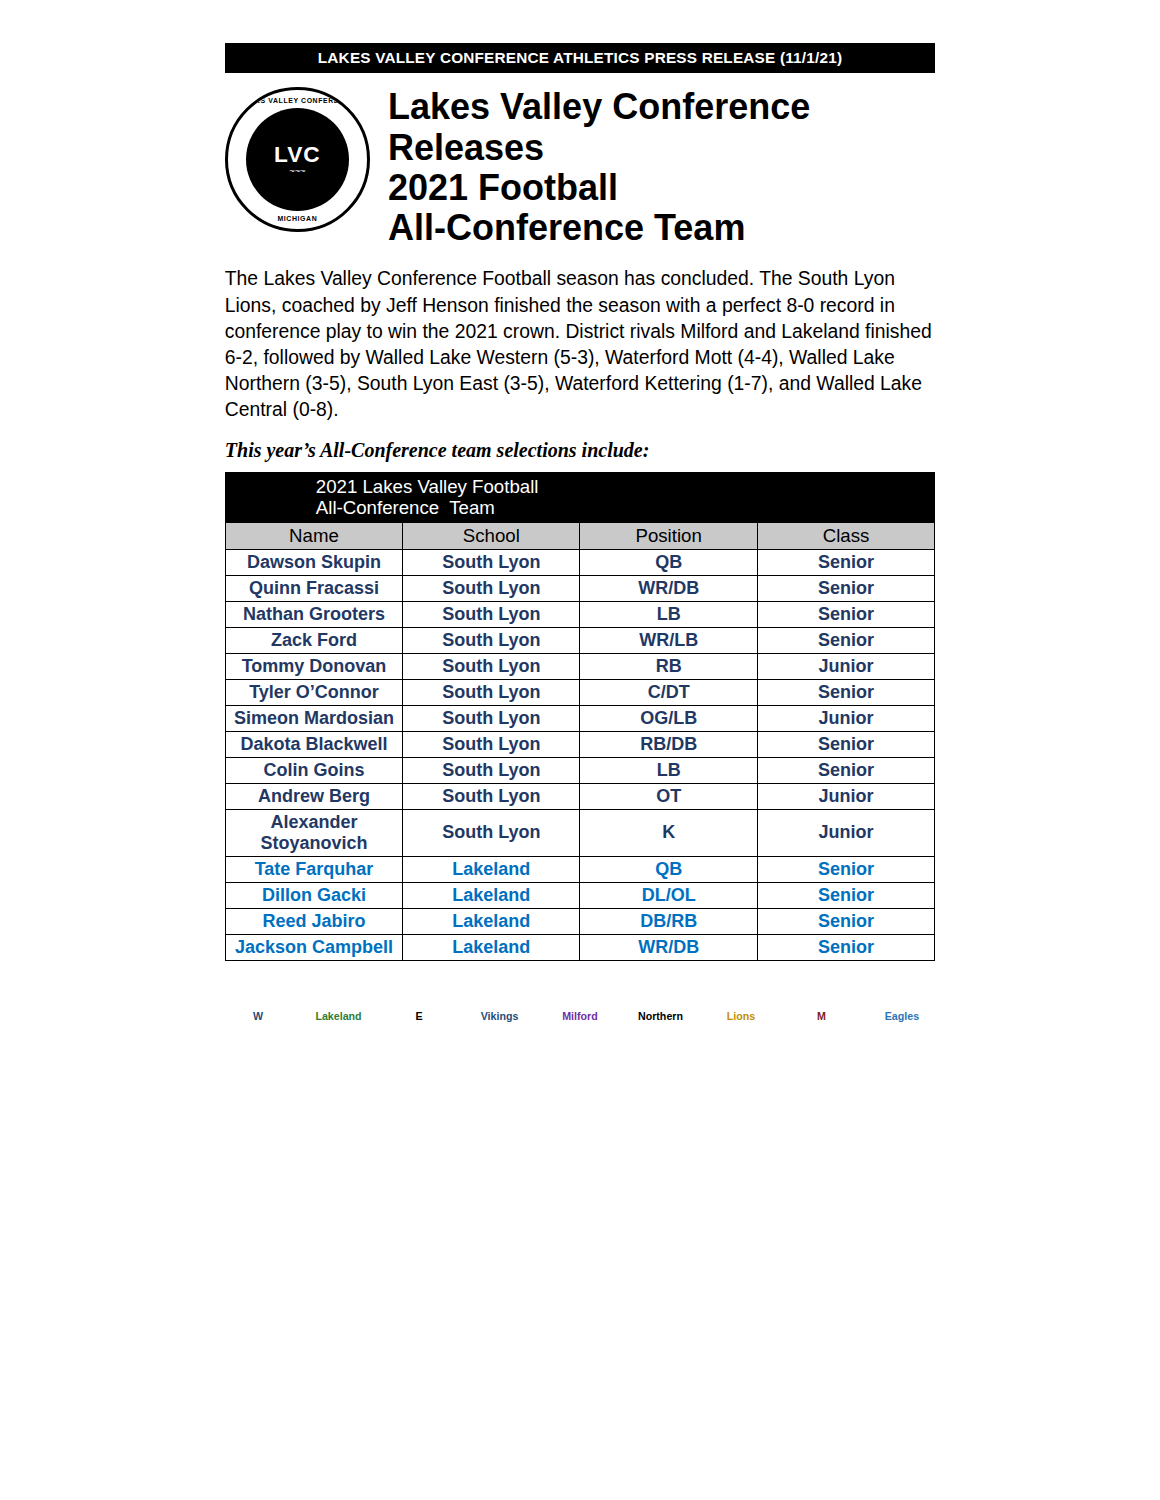LAKES VALLEY CONFERENCE ATHLETICS PRESS RELEASE (11/1/21)
Lakes Valley Conference
LVC
~~~
★ ★ ★
Michigan
Lakes Valley Conference Releases
2021 Football
All-Conference Team
The Lakes Valley Conference Football season has concluded. The South Lyon Lions, coached by Jeff Henson finished the season with a perfect 8-0 record in conference play to win the 2021 crown. District rivals Milford and Lakeland finished 6-2, followed by Walled Lake Western (5-3), Waterford Mott (4-4), Walled Lake Northern (3-5), South Lyon East (3-5), Waterford Kettering (1-7), and Walled Lake Central (0-8).
This year’s All-Conference team selections include:
| 2021 Lakes Valley Football All-Conference Team |
| --- |
| Name | School | Position | Class |
| Dawson Skupin | South Lyon | QB | Senior |
| Quinn Fracassi | South Lyon | WR/DB | Senior |
| Nathan Grooters | South Lyon | LB | Senior |
| Zack Ford | South Lyon | WR/LB | Senior |
| Tommy Donovan | South Lyon | RB | Junior |
| Tyler O’Connor | South Lyon | C/DT | Senior |
| Simeon Mardosian | South Lyon | OG/LB | Junior |
| Dakota Blackwell | South Lyon | RB/DB | Senior |
| Colin Goins | South Lyon | LB | Senior |
| Andrew Berg | South Lyon | OT | Junior |
| Alexander Stoyanovich | South Lyon | K | Junior |
| Tate Farquhar | Lakeland | QB | Senior |
| Dillon Gacki | Lakeland | DL/OL | Senior |
| Reed Jabiro | Lakeland | DB/RB | Senior |
| Jackson Campbell | Lakeland | WR/DB | Senior |
W
Lakeland
E
Vikings
Milford
Northern
Lions
M
Eagles